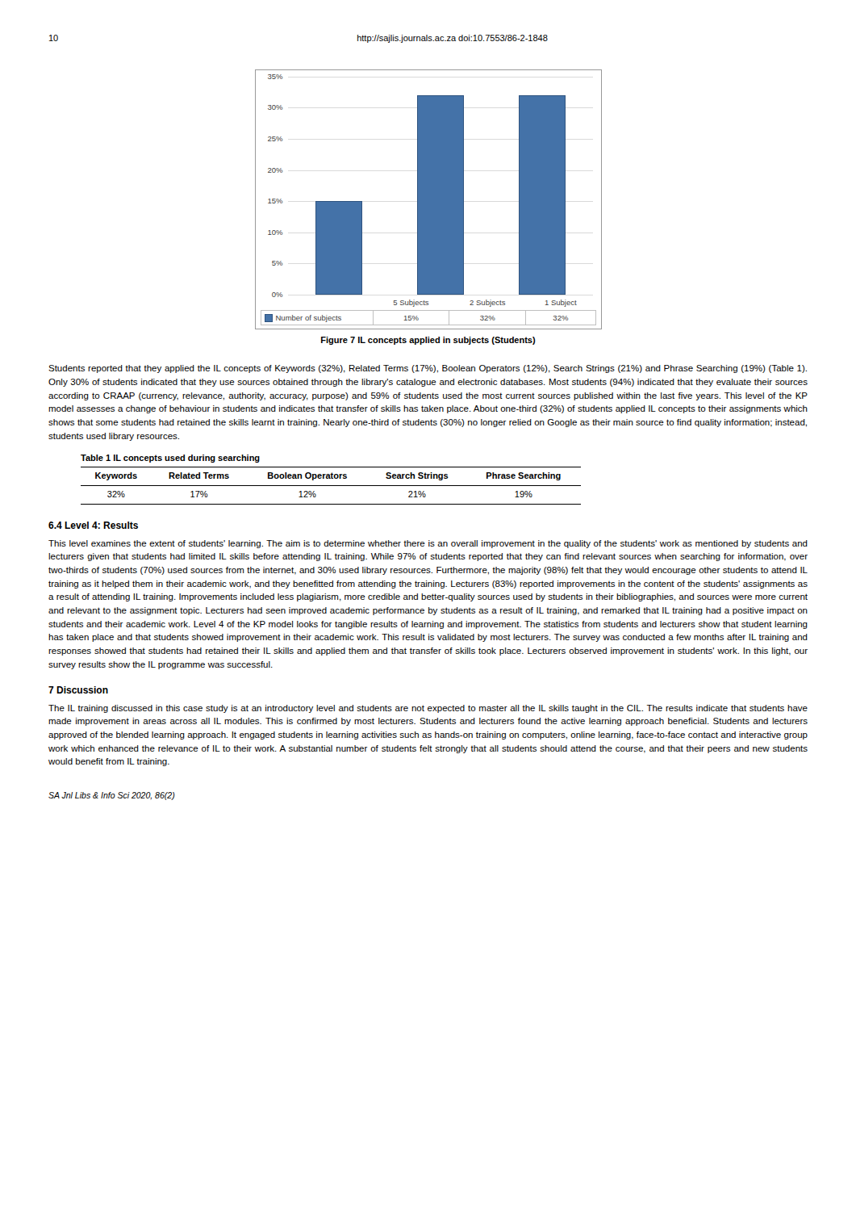10
http://sajlis.journals.ac.za doi:10.7553/86-2-1848
35%
30%
25%
20%
15%
10%
5%
0%
| | 5 Subjects | 2 Subjects | 1 Subject |
| Number of subjects | 15% | 32% | 32% |
Figure 7 IL concepts applied in subjects (Students)
Students reported that they applied the IL concepts of Keywords (32%), Related Terms (17%), Boolean Operators (12%), Search Strings (21%) and Phrase Searching (19%) (Table 1). Only 30% of students indicated that they use sources obtained through the library's catalogue and electronic databases. Most students (94%) indicated that they evaluate their sources according to CRAAP (currency, relevance, authority, accuracy, purpose) and 59% of students used the most current sources published within the last five years. This level of the KP model assesses a change of behaviour in students and indicates that transfer of skills has taken place. About one-third (32%) of students applied IL concepts to their assignments which shows that some students had retained the skills learnt in training. Nearly one-third of students (30%) no longer relied on Google as their main source to find quality information; instead, students used library resources.
Table 1 IL concepts used during searching
| Keywords | Related Terms | Boolean Operators | Search Strings | Phrase Searching |
| --- | --- | --- | --- | --- |
| 32% | 17% | 12% | 21% | 19% |
6.4 Level 4: Results
This level examines the extent of students' learning. The aim is to determine whether there is an overall improvement in the quality of the students' work as mentioned by students and lecturers given that students had limited IL skills before attending IL training. While 97% of students reported that they can find relevant sources when searching for information, over two-thirds of students (70%) used sources from the internet, and 30% used library resources. Furthermore, the majority (98%) felt that they would encourage other students to attend IL training as it helped them in their academic work, and they benefitted from attending the training. Lecturers (83%) reported improvements in the content of the students' assignments as a result of attending IL training. Improvements included less plagiarism, more credible and better-quality sources used by students in their bibliographies, and sources were more current and relevant to the assignment topic. Lecturers had seen improved academic performance by students as a result of IL training, and remarked that IL training had a positive impact on students and their academic work. Level 4 of the KP model looks for tangible results of learning and improvement. The statistics from students and lecturers show that student learning has taken place and that students showed improvement in their academic work. This result is validated by most lecturers. The survey was conducted a few months after IL training and responses showed that students had retained their IL skills and applied them and that transfer of skills took place. Lecturers observed improvement in students' work. In this light, our survey results show the IL programme was successful.
7 Discussion
The IL training discussed in this case study is at an introductory level and students are not expected to master all the IL skills taught in the CIL. The results indicate that students have made improvement in areas across all IL modules. This is confirmed by most lecturers. Students and lecturers found the active learning approach beneficial. Students and lecturers approved of the blended learning approach. It engaged students in learning activities such as hands-on training on computers, online learning, face-to-face contact and interactive group work which enhanced the relevance of IL to their work. A substantial number of students felt strongly that all students should attend the course, and that their peers and new students would benefit from IL training.
SA Jnl Libs & Info Sci 2020, 86(2)